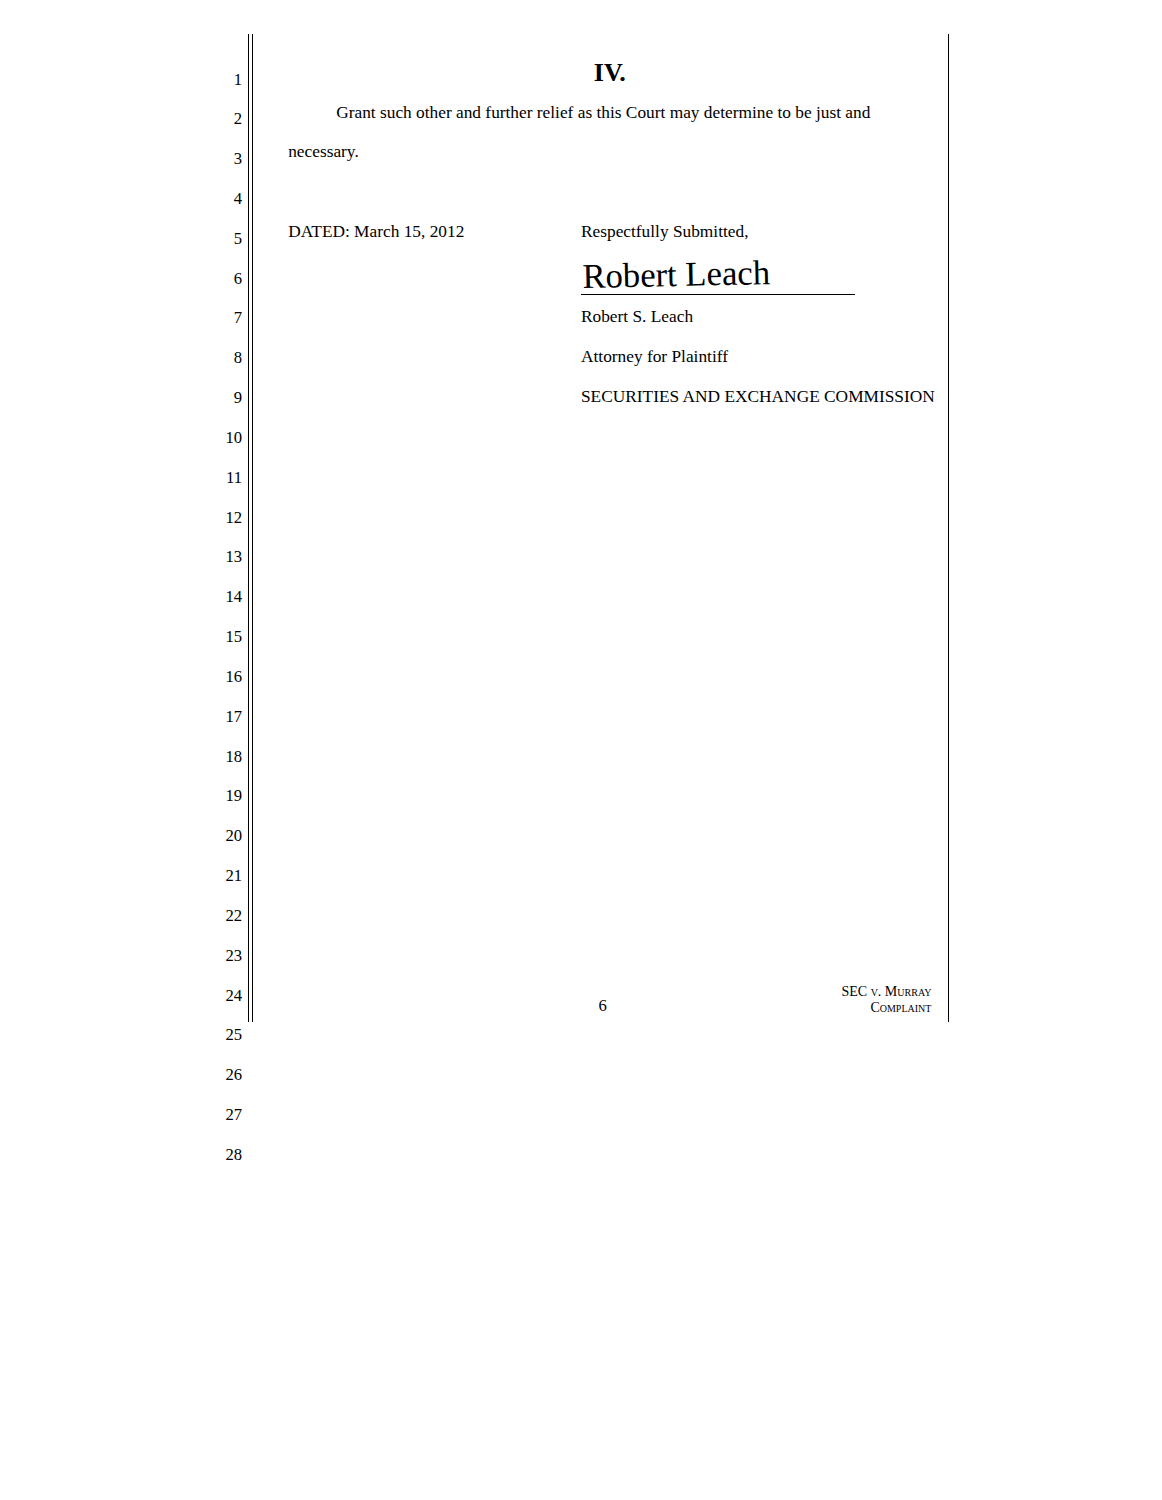1
2
3
4
5
6
7
8
9
10
11
12
13
14
15
16
17
18
19
20
21
22
23
24
25
26
27
28
IV.
Grant such other and further relief as this Court may determine to be just and necessary.
DATED: March 15, 2012
Respectfully Submitted,
Robert Leach
Robert S. Leach
Attorney for Plaintiff
SECURITIES AND EXCHANGE COMMISSION
6
SEC v. Murray
Complaint